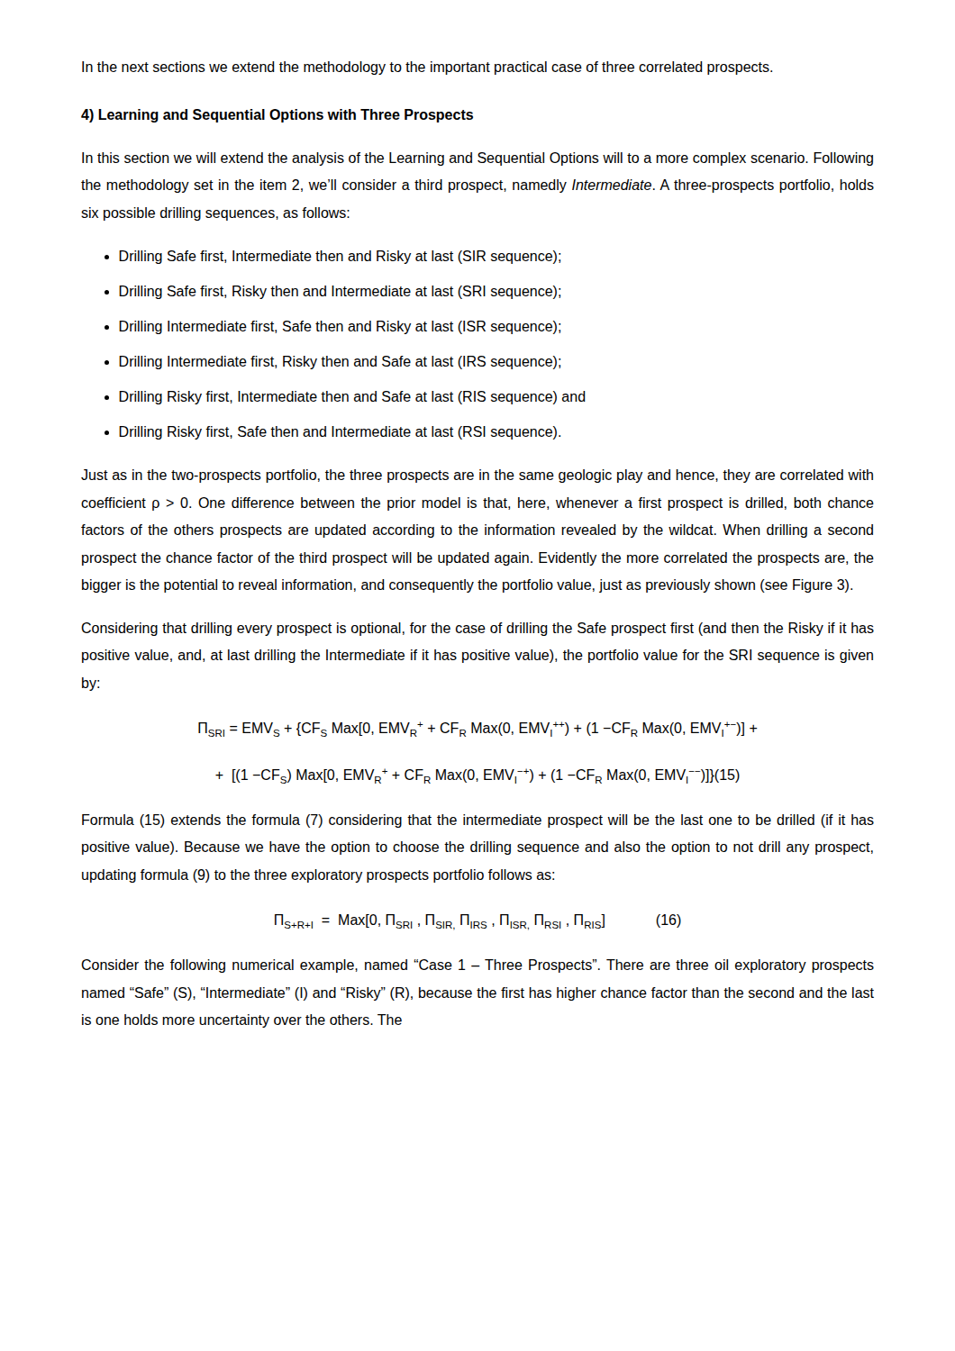In the next sections we extend the methodology to the important practical case of three correlated prospects.
4) Learning and Sequential Options with Three Prospects
In this section we will extend the analysis of the Learning and Sequential Options will to a more complex scenario. Following the methodology set in the item 2, we’ll consider a third prospect, namedly Intermediate. A three-prospects portfolio, holds six possible drilling sequences, as follows:
Drilling Safe first, Intermediate then and Risky at last (SIR sequence);
Drilling Safe first, Risky then and Intermediate at last (SRI sequence);
Drilling Intermediate first, Safe then and Risky at last (ISR sequence);
Drilling Intermediate first, Risky then and Safe at last (IRS sequence);
Drilling Risky first, Intermediate then and Safe at last (RIS sequence) and
Drilling Risky first, Safe then and Intermediate at last (RSI sequence).
Just as in the two-prospects portfolio, the three prospects are in the same geologic play and hence, they are correlated with coefficient ρ > 0. One difference between the prior model is that, here, whenever a first prospect is drilled, both chance factors of the others prospects are updated according to the information revealed by the wildcat. When drilling a second prospect the chance factor of the third prospect will be updated again. Evidently the more correlated the prospects are, the bigger is the potential to reveal information, and consequently the portfolio value, just as previously shown (see Figure 3).
Considering that drilling every prospect is optional, for the case of drilling the Safe prospect first (and then the Risky if it has positive value, and, at last drilling the Intermediate if it has positive value), the portfolio value for the SRI sequence is given by:
ΠSRI = EMVS + {CFS Max[0, EMVR+ + CFR Max(0, EMVI++) + (1 −CFR Max(0, EMVI+−)] +
+ [(1 −CFS) Max[0, EMVR+ + CFR Max(0, EMVI−+) + (1 −CFR Max(0, EMVI−−)]}(15)
Formula (15) extends the formula (7) considering that the intermediate prospect will be the last one to be drilled (if it has positive value). Because we have the option to choose the drilling sequence and also the option to not drill any prospect, updating formula (9) to the three exploratory prospects portfolio follows as:
ΠS+R+I = Max[0, ΠSRI , ΠSIR, ΠIRS , ΠISR, ΠRSI , ΠRIS](16)
Consider the following numerical example, named “Case 1 – Three Prospects”. There are three oil exploratory prospects named “Safe” (S), “Intermediate” (I) and “Risky” (R), because the first has higher chance factor than the second and the last is one holds more uncertainty over the others. The